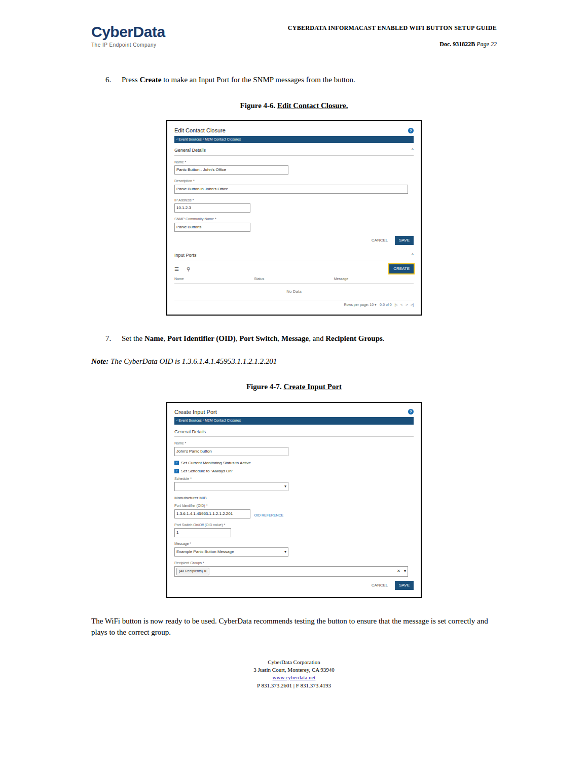Cyber Data
The IP Endpoint Company
CYBERDATA INFORMACAST ENABLED WIFI BUTTON SETUP GUIDE
Doc. 931822B Page 22
6. Press Create to make an Input Port for the SNMP messages from the button.
Figure 4-6. Edit Contact Closure.
Edit Contact Closure?
‹ Event Sources ‹ M2M Contact Closures
General Details^
Name *
Panic Button - John's Office
Description *
Panic Button in John's Office
IP Address *
10.1.2.3
SNMP Community Name *
Panic Buttons
CANCEL SAVE
Input Ports^
☰ ⚲
CREATE
Name
Status
Message
No Data
Rows per page: 10 ▾ 0-0 of 0 |< < > >|
7. Set the Name, Port Identifier (OID), Port Switch, Message, and Recipient Groups.
Note: The CyberData OID is 1.3.6.1.4.1.45953.1.1.2.1.2.201
Figure 4-7. Create Input Port
Create Input Port?
‹ Event Sources ‹ M2M Contact Closures
General Details
Name *
John's Panic button
✓Set Current Monitoring Status to Active
✓Set Schedule to "Always On"
Schedule *
▾
Manufacturer MIB
Port Identifier (OID) *
1.3.6.1.4.1.45953.1.1.2.1.2.201
OID REFERENCE
Port Switch On/Off (OID value) *
1
Message *
Example Panic Button Message▾
Recipient Groups *
(All Recipients) ✕✕ ▾
CANCEL SAVE
The WiFi button is now ready to be used. CyberData recommends testing the button to ensure that the message is set correctly and plays to the correct group.
CyberData Corporation
3 Justin Court, Monterey, CA 93940
www.cyberdata.net
P 831.373.2601 | F 831.373.4193